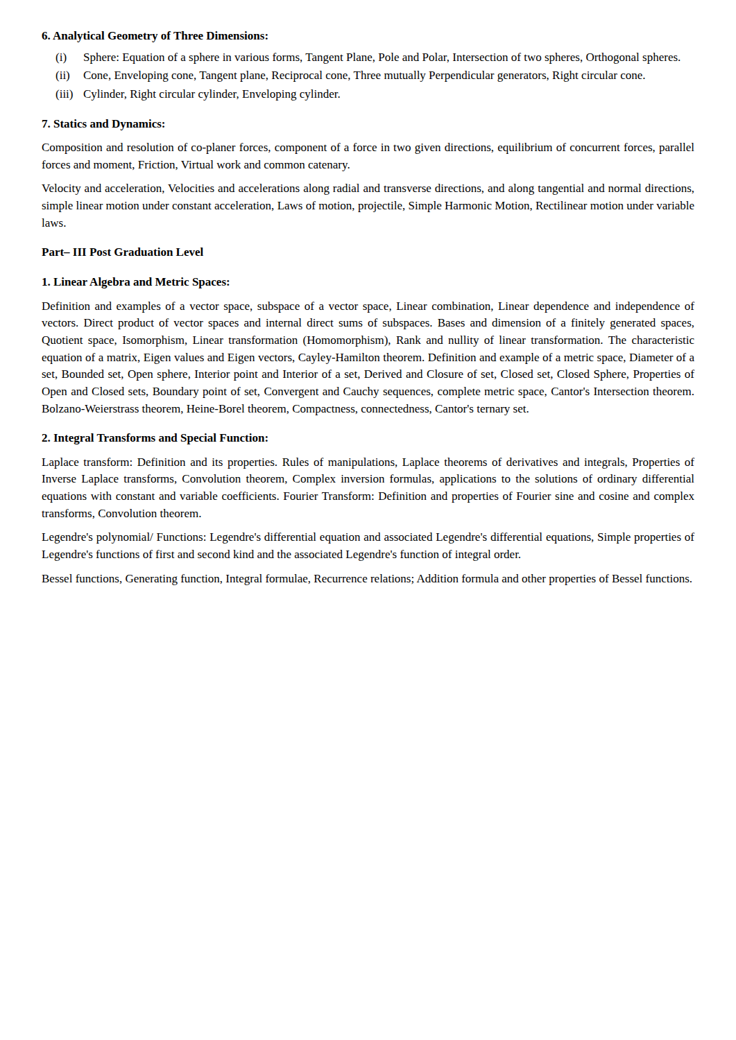6. Analytical Geometry of Three Dimensions:
(i) Sphere: Equation of a sphere in various forms, Tangent Plane, Pole and Polar, Intersection of two spheres, Orthogonal spheres.
(ii) Cone, Enveloping cone, Tangent plane, Reciprocal cone, Three mutually Perpendicular generators, Right circular cone.
(iii) Cylinder, Right circular cylinder, Enveloping cylinder.
7. Statics and Dynamics:
Composition and resolution of co-planer forces, component of a force in two given directions, equilibrium of concurrent forces, parallel forces and moment, Friction, Virtual work and common catenary.
Velocity and acceleration, Velocities and accelerations along radial and transverse directions, and along tangential and normal directions, simple linear motion under constant acceleration, Laws of motion, projectile, Simple Harmonic Motion, Rectilinear motion under variable laws.
Part– III Post Graduation Level
1. Linear Algebra and Metric Spaces:
Definition and examples of a vector space, subspace of a vector space, Linear combination, Linear dependence and independence of vectors. Direct product of vector spaces and internal direct sums of subspaces. Bases and dimension of a finitely generated spaces, Quotient space, Isomorphism, Linear transformation (Homomorphism), Rank and nullity of linear transformation. The characteristic equation of a matrix, Eigen values and Eigen vectors, Cayley-Hamilton theorem. Definition and example of a metric space, Diameter of a set, Bounded set, Open sphere, Interior point and Interior of a set, Derived and Closure of set, Closed set, Closed Sphere, Properties of Open and Closed sets, Boundary point of set, Convergent and Cauchy sequences, complete metric space, Cantor's Intersection theorem. Bolzano-Weierstrass theorem, Heine-Borel theorem, Compactness, connectedness, Cantor's ternary set.
2. Integral Transforms and Special Function:
Laplace transform: Definition and its properties. Rules of manipulations, Laplace theorems of derivatives and integrals, Properties of Inverse Laplace transforms, Convolution theorem, Complex inversion formulas, applications to the solutions of ordinary differential equations with constant and variable coefficients. Fourier Transform: Definition and properties of Fourier sine and cosine and complex transforms, Convolution theorem.
Legendre's polynomial/ Functions: Legendre's differential equation and associated Legendre's differential equations, Simple properties of Legendre's functions of first and second kind and the associated Legendre's function of integral order.
Bessel functions, Generating function, Integral formulae, Recurrence relations; Addition formula and other properties of Bessel functions.